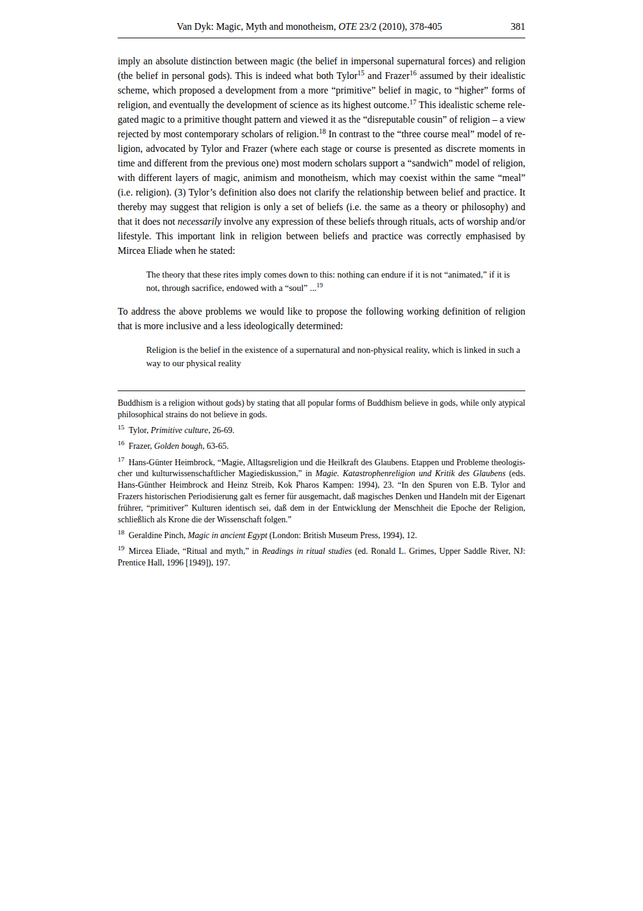Van Dyk: Magic, Myth and monotheism, OTE 23/2 (2010), 378-405 381
imply an absolute distinction between magic (the belief in impersonal supernatural forces) and religion (the belief in personal gods). This is indeed what both Tylor15 and Frazer16 assumed by their idealistic scheme, which proposed a development from a more “primitive” belief in magic, to “higher” forms of religion, and eventually the development of science as its highest outcome.17 This idealistic scheme relegated magic to a primitive thought pattern and viewed it as the “disreputable cousin” of religion – a view rejected by most contemporary scholars of religion.18 In contrast to the “three course meal” model of religion, advocated by Tylor and Frazer (where each stage or course is presented as discrete moments in time and different from the previous one) most modern scholars support a “sandwich” model of religion, with different layers of magic, animism and monotheism, which may coexist within the same “meal” (i.e. religion). (3) Tylor’s definition also does not clarify the relationship between belief and practice. It thereby may suggest that religion is only a set of beliefs (i.e. the same as a theory or philosophy) and that it does not necessarily involve any expression of these beliefs through rituals, acts of worship and/or lifestyle. This important link in religion between beliefs and practice was correctly emphasised by Mircea Eliade when he stated:
The theory that these rites imply comes down to this: nothing can endure if it is not “animated,” if it is not, through sacrifice, endowed with a “soul” ...19
To address the above problems we would like to propose the following working definition of religion that is more inclusive and a less ideologically determined:
Religion is the belief in the existence of a supernatural and non-physical reality, which is linked in such a way to our physical reality
Buddhism is a religion without gods) by stating that all popular forms of Buddhism believe in gods, while only atypical philosophical strains do not believe in gods.
15 Tylor, Primitive culture, 26-69.
16 Frazer, Golden bough, 63-65.
17 Hans-Günter Heimbrock, “Magie, Alltagsreligion und die Heilkraft des Glaubens. Etappen und Probleme theologischer und kulturwissenschaftlicher Magiediskussion,” in Magie. Katastrophenreligion und Kritik des Glaubens (eds. Hans-Günther Heimbrock and Heinz Streib, Kok Pharos Kampen: 1994), 23. “In den Spuren von E.B. Tylor and Frazers historischen Periodisierung galt es ferner für ausgemacht, daß magisches Denken und Handeln mit der Eigenart frührer, “primitiver” Kulturen identisch sei, daß dem in der Entwicklung der Menschheit die Epoche der Religion, schließlich als Krone die der Wissenschaft folgen.”
18 Geraldine Pinch, Magic in ancient Egypt (London: British Museum Press, 1994), 12.
19 Mircea Eliade, “Ritual and myth,” in Readings in ritual studies (ed. Ronald L. Grimes, Upper Saddle River, NJ: Prentice Hall, 1996 [1949]), 197.